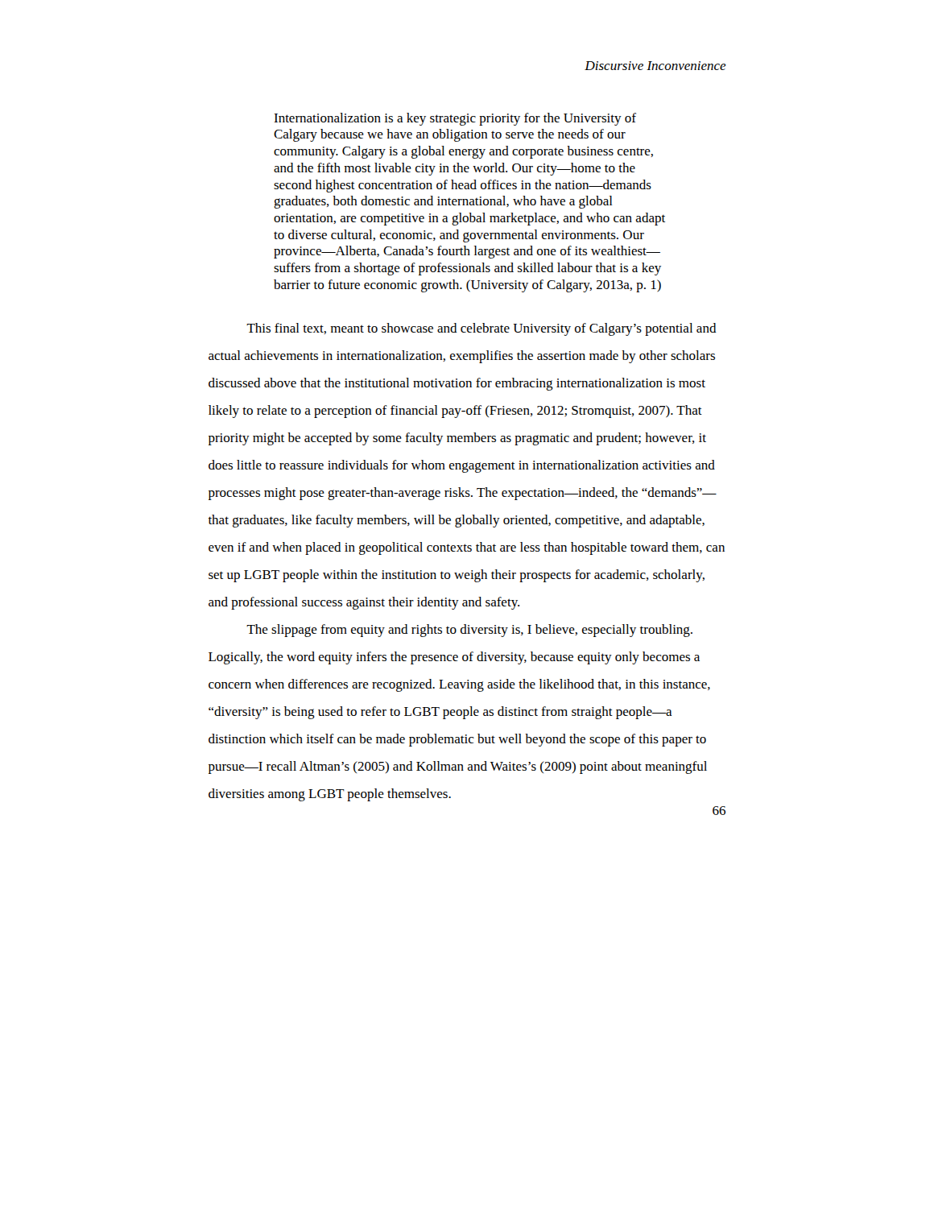Discursive Inconvenience
Internationalization is a key strategic priority for the University of Calgary because we have an obligation to serve the needs of our community. Calgary is a global energy and corporate business centre, and the fifth most livable city in the world. Our city—home to the second highest concentration of head offices in the nation—demands graduates, both domestic and international, who have a global orientation, are competitive in a global marketplace, and who can adapt to diverse cultural, economic, and governmental environments. Our province—Alberta, Canada’s fourth largest and one of its wealthiest—suffers from a shortage of professionals and skilled labour that is a key barrier to future economic growth. (University of Calgary, 2013a, p. 1)
This final text, meant to showcase and celebrate University of Calgary’s potential and actual achievements in internationalization, exemplifies the assertion made by other scholars discussed above that the institutional motivation for embracing internationalization is most likely to relate to a perception of financial pay-off (Friesen, 2012; Stromquist, 2007). That priority might be accepted by some faculty members as pragmatic and prudent; however, it does little to reassure individuals for whom engagement in internationalization activities and processes might pose greater-than-average risks. The expectation—indeed, the “demands”—that graduates, like faculty members, will be globally oriented, competitive, and adaptable, even if and when placed in geopolitical contexts that are less than hospitable toward them, can set up LGBT people within the institution to weigh their prospects for academic, scholarly, and professional success against their identity and safety.
The slippage from equity and rights to diversity is, I believe, especially troubling. Logically, the word equity infers the presence of diversity, because equity only becomes a concern when differences are recognized. Leaving aside the likelihood that, in this instance, “diversity” is being used to refer to LGBT people as distinct from straight people—a distinction which itself can be made problematic but well beyond the scope of this paper to pursue—I recall Altman’s (2005) and Kollman and Waites’s (2009) point about meaningful diversities among LGBT people themselves.
66